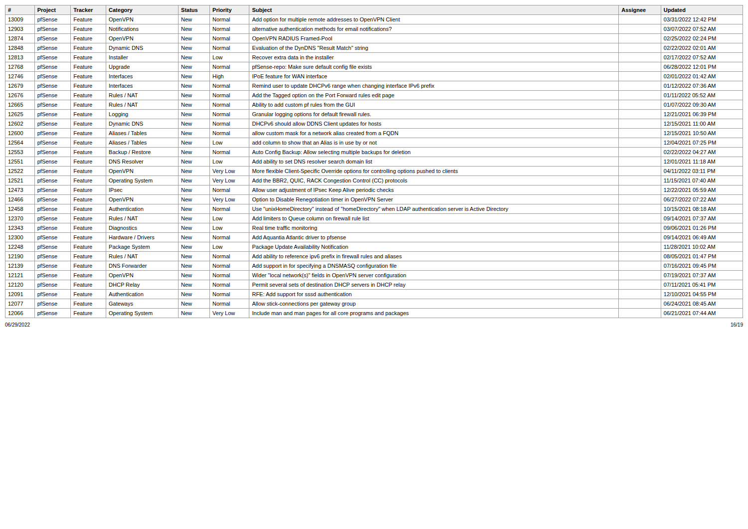| # | Project | Tracker | Category | Status | Priority | Subject | Assignee | Updated |
| --- | --- | --- | --- | --- | --- | --- | --- | --- |
| 13009 | pfSense | Feature | OpenVPN | New | Normal | Add option for multiple remote addresses to OpenVPN Client | | 03/31/2022 12:42 PM |
| 12903 | pfSense | Feature | Notifications | New | Normal | alternative authentication methods for email notifications? | | 03/07/2022 07:52 AM |
| 12874 | pfSense | Feature | OpenVPN | New | Normal | OpenVPN RADIUS Framed-Pool | | 02/25/2022 02:24 PM |
| 12848 | pfSense | Feature | Dynamic DNS | New | Normal | Evaluation of the DynDNS "Result Match" string | | 02/22/2022 02:01 AM |
| 12813 | pfSense | Feature | Installer | New | Low | Recover extra data in the installer | | 02/17/2022 07:52 AM |
| 12768 | pfSense | Feature | Upgrade | New | Normal | pfSense-repo: Make sure default config file exists | | 06/28/2022 12:01 PM |
| 12746 | pfSense | Feature | Interfaces | New | High | IPoE feature for WAN interface | | 02/01/2022 01:42 AM |
| 12679 | pfSense | Feature | Interfaces | New | Normal | Remind user to update DHCPv6 range when changing interface IPv6 prefix | | 01/12/2022 07:36 AM |
| 12676 | pfSense | Feature | Rules / NAT | New | Normal | Add the Tagged option on the Port Forward rules edit page | | 01/11/2022 05:52 AM |
| 12665 | pfSense | Feature | Rules / NAT | New | Normal | Ability to add custom pf rules from the GUI | | 01/07/2022 09:30 AM |
| 12625 | pfSense | Feature | Logging | New | Normal | Granular logging options for default firewall rules. | | 12/21/2021 06:39 PM |
| 12602 | pfSense | Feature | Dynamic DNS | New | Normal | DHCPv6 should allow DDNS Client updates for hosts | | 12/15/2021 11:00 AM |
| 12600 | pfSense | Feature | Aliases / Tables | New | Normal | allow custom mask for a network alias created from a FQDN | | 12/15/2021 10:50 AM |
| 12564 | pfSense | Feature | Aliases / Tables | New | Low | add column to show that an Alias is in use by or not | | 12/04/2021 07:25 PM |
| 12553 | pfSense | Feature | Backup / Restore | New | Normal | Auto Config Backup: Allow selecting multiple backups for deletion | | 02/22/2022 04:27 AM |
| 12551 | pfSense | Feature | DNS Resolver | New | Low | Add ability to set DNS resolver search domain list | | 12/01/2021 11:18 AM |
| 12522 | pfSense | Feature | OpenVPN | New | Very Low | More flexible Client-Specific Override options for controlling options pushed to clients | | 04/11/2022 03:11 PM |
| 12521 | pfSense | Feature | Operating System | New | Very Low | Add the BBR2, QUIC, RACK Congestion Control (CC) protocols | | 11/15/2021 07:40 AM |
| 12473 | pfSense | Feature | IPsec | New | Normal | Allow user adjustment of IPsec Keep Alive periodic checks | | 12/22/2021 05:59 AM |
| 12466 | pfSense | Feature | OpenVPN | New | Very Low | Option to Disable Renegotiation timer in OpenVPN Server | | 06/27/2022 07:22 AM |
| 12458 | pfSense | Feature | Authentication | New | Normal | Use "unixHomeDirectory" instead of "homeDirectory" when LDAP authentication server is Active Directory | | 10/15/2021 08:18 AM |
| 12370 | pfSense | Feature | Rules / NAT | New | Low | Add limiters to Queue column on firewall rule list | | 09/14/2021 07:37 AM |
| 12343 | pfSense | Feature | Diagnostics | New | Low | Real time traffic monitoring | | 09/06/2021 01:26 PM |
| 12300 | pfSense | Feature | Hardware / Drivers | New | Normal | Add Aquantia Atlantic driver to pfsense | | 09/14/2021 06:49 AM |
| 12248 | pfSense | Feature | Package System | New | Low | Package Update Availability Notification | | 11/28/2021 10:02 AM |
| 12190 | pfSense | Feature | Rules / NAT | New | Normal | Add ability to reference ipv6 prefix in firewall rules and aliases | | 08/05/2021 01:47 PM |
| 12139 | pfSense | Feature | DNS Forwarder | New | Normal | Add support in for specifying a DNSMASQ configuration file | | 07/16/2021 09:45 PM |
| 12121 | pfSense | Feature | OpenVPN | New | Normal | Wider "local network(s)" fields in OpenVPN server configuration | | 07/19/2021 07:37 AM |
| 12120 | pfSense | Feature | DHCP Relay | New | Normal | Permit several sets of destination DHCP servers in DHCP relay | | 07/11/2021 05:41 PM |
| 12091 | pfSense | Feature | Authentication | New | Normal | RFE: Add support for sssd authentication | | 12/10/2021 04:55 PM |
| 12077 | pfSense | Feature | Gateways | New | Normal | Allow stick-connections per gateway group | | 06/24/2021 08:45 AM |
| 12066 | pfSense | Feature | Operating System | New | Very Low | Include man and man pages for all core programs and packages | | 06/21/2021 07:44 AM |
06/29/2022 16/19